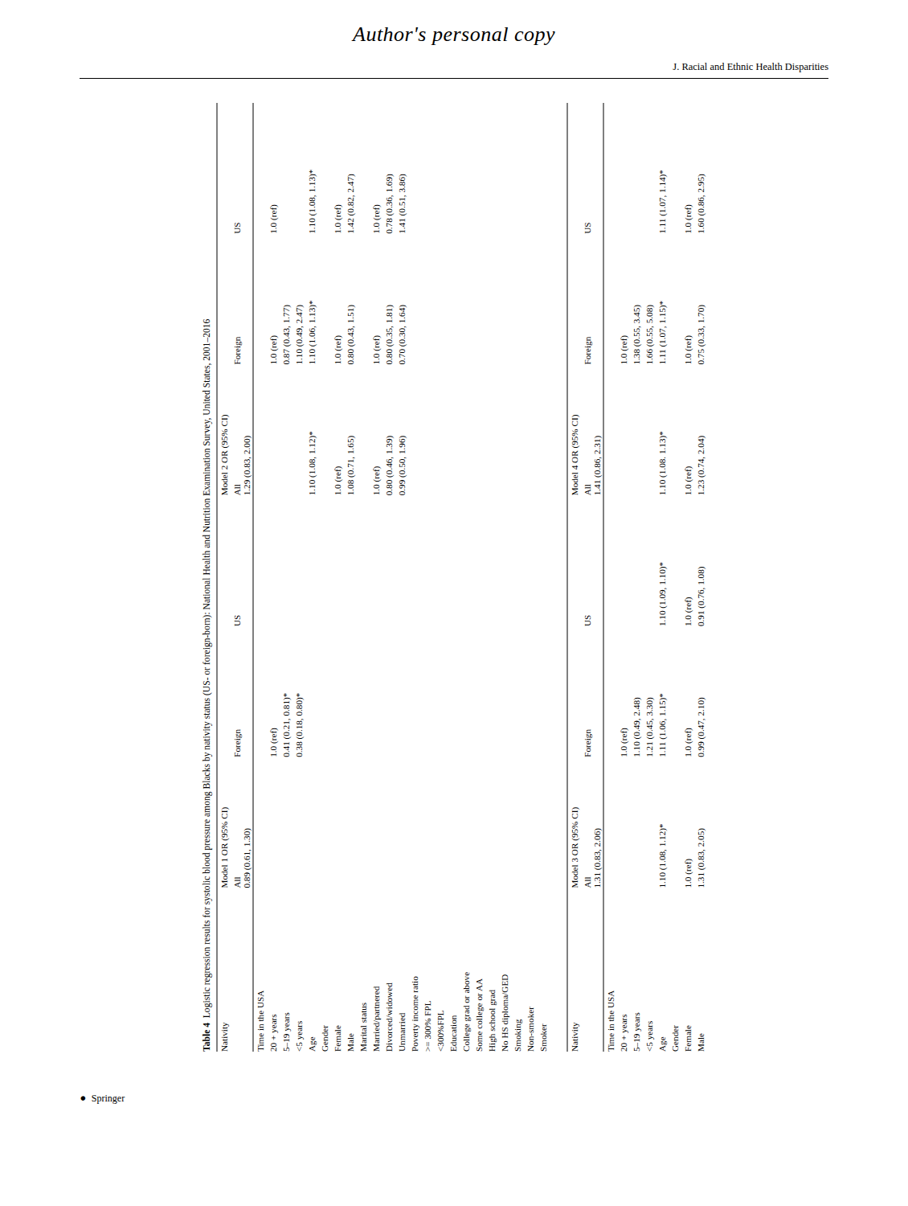Author's personal copy
J. Racial and Ethnic Health Disparities
Table 4 Logistic regression results for systolic blood pressure among Blacks by nativity status (US- or foreign-born): National Health and Nutrition Examination Survey, United States, 2001–2016
| Nativity | Model 1 OR (95% CI) | | | Model 2 OR (95% CI) | | |
| --- | --- | --- | --- | --- | --- | --- |
| | All 0.89 (0.61, 1.30) | Foreign | US | All 1.29 (0.83, 2.00) | Foreign | US |
| Time in the USA | | | | | | |
| 20 + years | | 1.0 (ref) | | | 1.0 (ref) | 1.0 (ref) |
| 5–19 years | | 0.41 (0.21, 0.81)* | | | 0.87 (0.43, 1.77) | |
| <5 years | | 0.38 (0.18, 0.80)* | | | 1.10 (0.49, 2.47) | |
| Age | | | | 1.10 (1.08, 1.12)* | 1.10 (1.06, 1.13)* | 1.10 (1.08, 1.13)* |
| Gender | | | | | | |
| Female | | | | 1.0 (ref) | 1.0 (ref) | 1.0 (ref) |
| Male | | | | 1.08 (0.71, 1.65) | 0.80 (0.43, 1.51) | 1.42 (0.82, 2.47) |
| Marital status | | | | | | |
| Married/partnered | | | | 1.0 (ref) | 1.0 (ref) | 1.0 (ref) |
| Divorced/widowed | | | | 0.80 (0.46, 1.39) | 0.80 (0.35, 1.81) | 0.78 (0.36, 1.69) |
| Unmarried | | | | 0.99 (0.50, 1.96) | 0.70 (0.30, 1.64) | 1.41 (0.51, 3.86) |
| Poverty income ratio | | | | | | |
| >= 300% FPL | | | | | | |
| <300%FPL | | | | | | |
| Education | | | | | | |
| College grad or above | | | | | | |
| Some college or AA | | | | | | |
| High school grad | | | | | | |
| No HS diploma/GED | | | | | | |
| Smoking | | | | | | |
| Non-smoker | | | | | | |
| Smoker | | | | | | |
| Nativity | Model 3 OR (95% CI) | | | Model 4 OR (95% CI) | | |
| | All 1.31 (0.83, 2.06) | Foreign | US | All 1.41 (0.86, 2.31) | Foreign | US |
| Time in the USA | | | | | | |
| 20 + years | | 1.0 (ref) | | | 1.0 (ref) | |
| 5–19 years | | 1.10 (0.49, 2.48) | | | 1.38 (0.55, 3.45) | |
| <5 years | | 1.21 (0.45, 3.30) | | | 1.66 (0.55, 5.08) | |
| Age | 1.10 (1.08, 1.12)* | 1.11 (1.06, 1.15)* | 1.10 (1.09, 1.10)* | 1.10 (1.08. 1.13)* | 1.11 (1.07, 1.15)* | 1.11 (1.07, 1.14)* |
| Gender | | | | | | |
| Female | 1.0 (ref) | 1.0 (ref) | 1.0 (ref) | 1.0 (ref) | 1.0 (ref) | 1.0 (ref) |
| Male | 1.31 (0.83, 2.05) | 0.99 (0.47, 2.10) | 0.91 (0.76, 1.08) | 1.23 (0.74, 2.04) | 0.75 (0.33, 1.70) | 1.60 (0.86, 2.95) |
● Springer